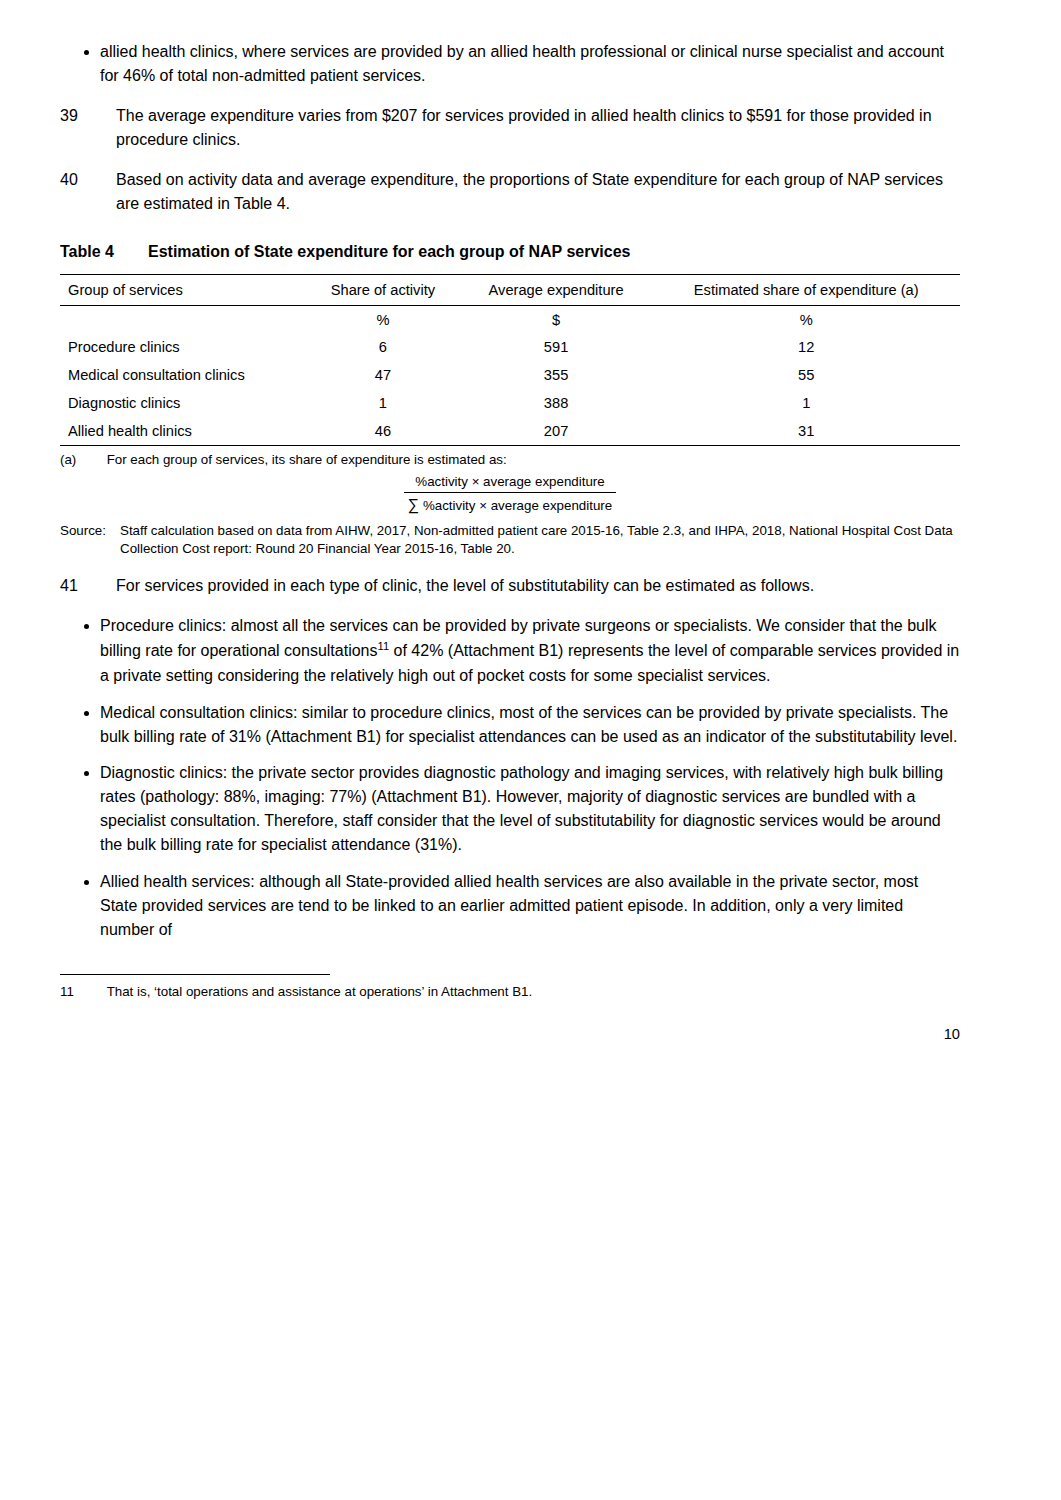allied health clinics, where services are provided by an allied health professional or clinical nurse specialist and account for 46% of total non-admitted patient services.
39
The average expenditure varies from $207 for services provided in allied health clinics to $591 for those provided in procedure clinics.
40
Based on activity data and average expenditure, the proportions of State expenditure for each group of NAP services are estimated in Table 4.
Table 4
Estimation of State expenditure for each group of NAP services
| Group of services | Share of activity | Average expenditure | Estimated share of expenditure (a) |
| --- | --- | --- | --- |
| | % | $ | % |
| Procedure clinics | 6 | 591 | 12 |
| Medical consultation clinics | 47 | 355 | 55 |
| Diagnostic clinics | 1 | 388 | 1 |
| Allied health clinics | 46 | 207 | 31 |
(a)
For each group of services, its share of expenditure is estimated as:
%activity × average expenditure ∑ %activity × average expenditure
Source:
Staff calculation based on data from AIHW, 2017, Non-admitted patient care 2015-16, Table 2.3, and IHPA, 2018, National Hospital Cost Data Collection Cost report: Round 20 Financial Year 2015-16, Table 20.
41
For services provided in each type of clinic, the level of substitutability can be estimated as follows.
Procedure clinics: almost all the services can be provided by private surgeons or specialists. We consider that the bulk billing rate for operational consultations11 of 42% (Attachment B1) represents the level of comparable services provided in a private setting considering the relatively high out of pocket costs for some specialist services.
Medical consultation clinics: similar to procedure clinics, most of the services can be provided by private specialists. The bulk billing rate of 31% (Attachment B1) for specialist attendances can be used as an indicator of the substitutability level.
Diagnostic clinics: the private sector provides diagnostic pathology and imaging services, with relatively high bulk billing rates (pathology: 88%, imaging: 77%) (Attachment B1). However, majority of diagnostic services are bundled with a specialist consultation. Therefore, staff consider that the level of substitutability for diagnostic services would be around the bulk billing rate for specialist attendance (31%).
Allied health services: although all State-provided allied health services are also available in the private sector, most State provided services are tend to be linked to an earlier admitted patient episode. In addition, only a very limited number of
11
That is, ‘total operations and assistance at operations’ in Attachment B1.
10